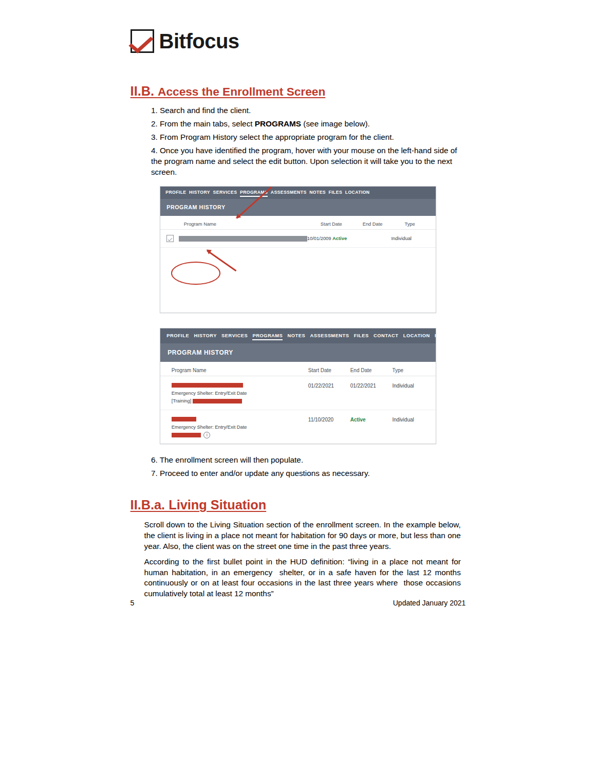Bitfocus
II.B. Access the Enrollment Screen
1. Search and find the client.
2. From the main tabs, select PROGRAMS (see image below).
3. From Program History select the appropriate program for the client.
4. Once you have identified the program, hover with your mouse on the left-hand side of the program name and select the edit button. Upon selection it will take you to the next screen.
PROFILE HISTORY SERVICES PROGRAMS ASSESSMENTS NOTES FILES LOCATION
PROGRAM HISTORY
Program Name
Start Date
End Date
Type
10/01/2009 Active
Individual
PROFILE HISTORY SERVICES PROGRAMS NOTES ASSESSMENTS FILES CONTACT LOCATION REFERRALS
PROGRAM HISTORY
Program Name
Start Date
End Date
Type
Emergency Shelter: Entry/Exit Date [Training]
01/22/2021
01/22/2021
Individual
Emergency Shelter: Entry/Exit Date i
11/10/2020
Active
Individual
6. The enrollment screen will then populate.
7. Proceed to enter and/or update any questions as necessary.
II.B.a. Living Situation
Scroll down to the Living Situation section of the enrollment screen. In the example below, the client is living in a place not meant for habitation for 90 days or more, but less than one year. Also, the client was on the street one time in the past three years.
According to the first bullet point in the HUD definition: “living in a place not meant for human habitation, in an emergency shelter, or in a safe haven for the last 12 months continuously or on at least four occasions in the last three years where those occasions cumulatively total at least 12 months”
5
Updated January 2021